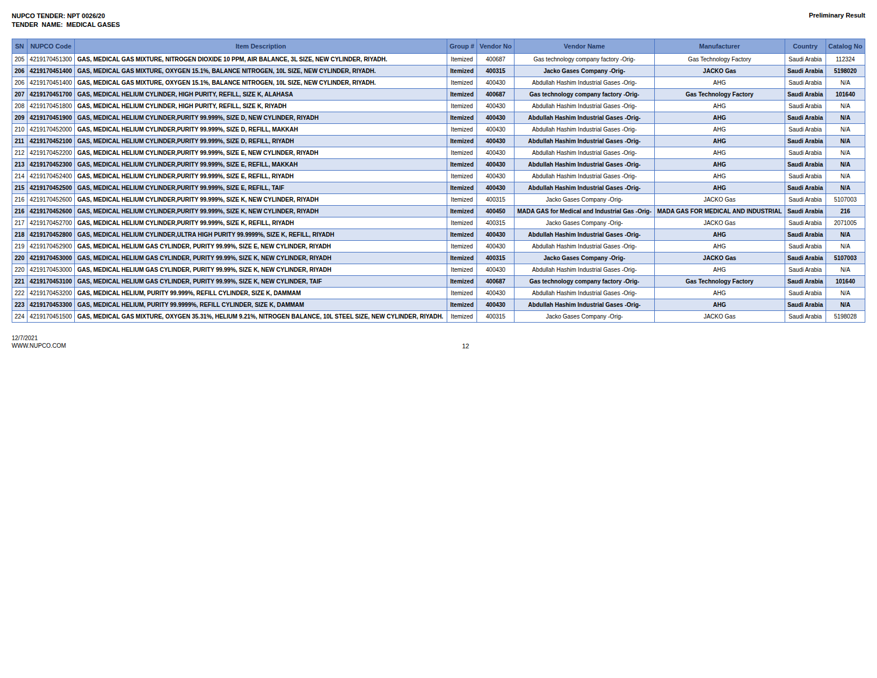NUPCO TENDER: NPT 0026/20
TENDER NAME: MEDICAL GASES
Preliminary Result
| SN | NUPCO Code | Item Description | Group # | Vendor No | Vendor Name | Manufacturer | Country | Catalog No |
| --- | --- | --- | --- | --- | --- | --- | --- | --- |
| 205 | 4219170451300 | GAS, MEDICAL GAS MIXTURE, NITROGEN DIOXIDE 10 PPM, AIR BALANCE, 3L SIZE, NEW CYLINDER, RIYADH. | Itemized | 400687 | Gas technology company factory -Orig- | Gas Technology Factory | Saudi Arabia | 112324 |
| 206 | 4219170451400 | GAS, MEDICAL GAS MIXTURE, OXYGEN 15.1%, BALANCE NITROGEN, 10L SIZE, NEW CYLINDER, RIYADH. | Itemized | 400315 | Jacko Gases Company -Orig- | JACKO Gas | Saudi Arabia | 5198020 |
| 206 | 4219170451400 | GAS, MEDICAL GAS MIXTURE, OXYGEN 15.1%, BALANCE NITROGEN, 10L SIZE, NEW CYLINDER, RIYADH. | Itemized | 400430 | Abdullah Hashim Industrial Gases -Orig- | AHG | Saudi Arabia | N/A |
| 207 | 4219170451700 | GAS, MEDICAL HELIUM CYLINDER, HIGH PURITY, REFILL, SIZE K, ALAHASA | Itemized | 400687 | Gas technology company factory -Orig- | Gas Technology Factory | Saudi Arabia | 101640 |
| 208 | 4219170451800 | GAS, MEDICAL HELIUM CYLINDER, HIGH PURITY, REFILL, SIZE K, RIYADH | Itemized | 400430 | Abdullah Hashim Industrial Gases -Orig- | AHG | Saudi Arabia | N/A |
| 209 | 4219170451900 | GAS, MEDICAL HELIUM CYLINDER,PURITY 99.999%, SIZE D, NEW CYLINDER, RIYADH | Itemized | 400430 | Abdullah Hashim Industrial Gases -Orig- | AHG | Saudi Arabia | N/A |
| 210 | 4219170452000 | GAS, MEDICAL HELIUM CYLINDER,PURITY 99.999%, SIZE D, REFILL, MAKKAH | Itemized | 400430 | Abdullah Hashim Industrial Gases -Orig- | AHG | Saudi Arabia | N/A |
| 211 | 4219170452100 | GAS, MEDICAL HELIUM CYLINDER,PURITY 99.999%, SIZE D, REFILL, RIYADH | Itemized | 400430 | Abdullah Hashim Industrial Gases -Orig- | AHG | Saudi Arabia | N/A |
| 212 | 4219170452200 | GAS, MEDICAL HELIUM CYLINDER,PURITY 99.999%, SIZE E, NEW CYLINDER, RIYADH | Itemized | 400430 | Abdullah Hashim Industrial Gases -Orig- | AHG | Saudi Arabia | N/A |
| 213 | 4219170452300 | GAS, MEDICAL HELIUM CYLINDER,PURITY 99.999%, SIZE E, REFILL, MAKKAH | Itemized | 400430 | Abdullah Hashim Industrial Gases -Orig- | AHG | Saudi Arabia | N/A |
| 214 | 4219170452400 | GAS, MEDICAL HELIUM CYLINDER,PURITY 99.999%, SIZE E, REFILL, RIYADH | Itemized | 400430 | Abdullah Hashim Industrial Gases -Orig- | AHG | Saudi Arabia | N/A |
| 215 | 4219170452500 | GAS, MEDICAL HELIUM CYLINDER,PURITY 99.999%, SIZE E, REFILL, TAIF | Itemized | 400430 | Abdullah Hashim Industrial Gases -Orig- | AHG | Saudi Arabia | N/A |
| 216 | 4219170452600 | GAS, MEDICAL HELIUM CYLINDER,PURITY 99.999%, SIZE K, NEW CYLINDER, RIYADH | Itemized | 400315 | Jacko Gases Company -Orig- | JACKO Gas | Saudi Arabia | 5107003 |
| 216 | 4219170452600 | GAS, MEDICAL HELIUM CYLINDER,PURITY 99.999%, SIZE K, NEW CYLINDER, RIYADH | Itemized | 400450 | MADA GAS for Medical and Industrial Gas -Orig- | MADA GAS FOR MEDICAL AND INDUSTRIAL | Saudi Arabia | 216 |
| 217 | 4219170452700 | GAS, MEDICAL HELIUM CYLINDER,PURITY 99.999%, SIZE K, REFILL, RIYADH | Itemized | 400315 | Jacko Gases Company -Orig- | JACKO Gas | Saudi Arabia | 2071005 |
| 218 | 4219170452800 | GAS, MEDICAL HELIUM CYLINDER,ULTRA HIGH PURITY 99.9999%, SIZE K, REFILL, RIYADH | Itemized | 400430 | Abdullah Hashim Industrial Gases -Orig- | AHG | Saudi Arabia | N/A |
| 219 | 4219170452900 | GAS, MEDICAL HELIUM GAS CYLINDER, PURITY 99.99%, SIZE E, NEW CYLINDER, RIYADH | Itemized | 400430 | Abdullah Hashim Industrial Gases -Orig- | AHG | Saudi Arabia | N/A |
| 220 | 4219170453000 | GAS, MEDICAL HELIUM GAS CYLINDER, PURITY 99.99%, SIZE K, NEW CYLINDER, RIYADH | Itemized | 400315 | Jacko Gases Company -Orig- | JACKO Gas | Saudi Arabia | 5107003 |
| 220 | 4219170453000 | GAS, MEDICAL HELIUM GAS CYLINDER, PURITY 99.99%, SIZE K, NEW CYLINDER, RIYADH | Itemized | 400430 | Abdullah Hashim Industrial Gases -Orig- | AHG | Saudi Arabia | N/A |
| 221 | 4219170453100 | GAS, MEDICAL HELIUM GAS CYLINDER, PURITY 99.99%, SIZE K, NEW CYLINDER, TAIF | Itemized | 400687 | Gas technology company factory -Orig- | Gas Technology Factory | Saudi Arabia | 101640 |
| 222 | 4219170453200 | GAS, MEDICAL HELIUM, PURITY 99.999%, REFILL CYLINDER, SIZE K, DAMMAM | Itemized | 400430 | Abdullah Hashim Industrial Gases -Orig- | AHG | Saudi Arabia | N/A |
| 223 | 4219170453300 | GAS, MEDICAL HELIUM, PURITY 99.9999%, REFILL CYLINDER, SIZE K, DAMMAM | Itemized | 400430 | Abdullah Hashim Industrial Gases -Orig- | AHG | Saudi Arabia | N/A |
| 224 | 4219170451500 | GAS, MEDICAL GAS MIXTURE, OXYGEN 35.31%, HELIUM 9.21%, NITROGEN BALANCE, 10L STEEL SIZE, NEW CYLINDER, RIYADH. | Itemized | 400315 | Jacko Gases Company -Orig- | JACKO Gas | Saudi Arabia | 5198028 |
12/7/2021
WWW.NUPCO.COM
12